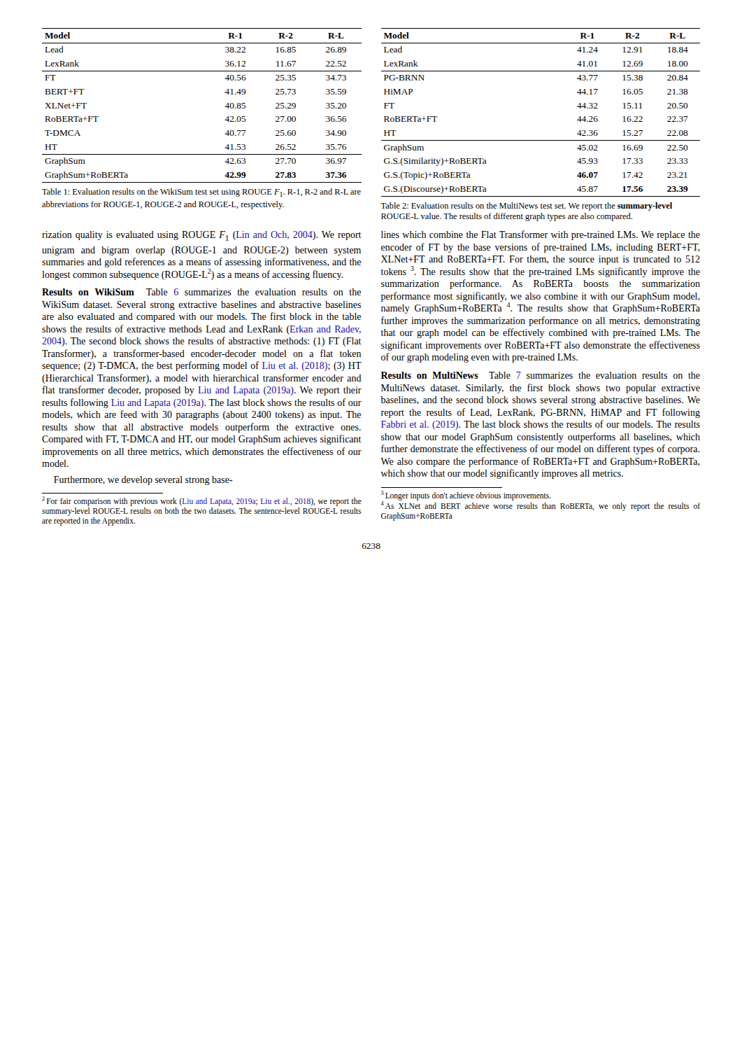| Model | R-1 | R-2 | R-L |
| --- | --- | --- | --- |
| Lead | 38.22 | 16.85 | 26.89 |
| LexRank | 36.12 | 11.67 | 22.52 |
| FT | 40.56 | 25.35 | 34.73 |
| BERT+FT | 41.49 | 25.73 | 35.59 |
| XLNet+FT | 40.85 | 25.29 | 35.20 |
| RoBERTa+FT | 42.05 | 27.00 | 36.56 |
| T-DMCA | 40.77 | 25.60 | 34.90 |
| HT | 41.53 | 26.52 | 35.76 |
| GraphSum | 42.63 | 27.70 | 36.97 |
| GraphSum+RoBERTa | 42.99 | 27.83 | 37.36 |
Table 1: Evaluation results on the WikiSum test set using ROUGE F1. R-1, R-2 and R-L are abbreviations for ROUGE-1, ROUGE-2 and ROUGE-L, respectively.
| Model | R-1 | R-2 | R-L |
| --- | --- | --- | --- |
| Lead | 41.24 | 12.91 | 18.84 |
| LexRank | 41.01 | 12.69 | 18.00 |
| PG-BRNN | 43.77 | 15.38 | 20.84 |
| HiMAP | 44.17 | 16.05 | 21.38 |
| FT | 44.32 | 15.11 | 20.50 |
| RoBERTa+FT | 44.26 | 16.22 | 22.37 |
| HT | 42.36 | 15.27 | 22.08 |
| GraphSum | 45.02 | 16.69 | 22.50 |
| G.S.(Similarity)+RoBERTa | 45.93 | 17.33 | 23.33 |
| G.S.(Topic)+RoBERTa | 46.07 | 17.42 | 23.21 |
| G.S.(Discourse)+RoBERTa | 45.87 | 17.56 | 23.39 |
Table 2: Evaluation results on the MultiNews test set. We report the summary-level ROUGE-L value. The results of different graph types are also compared.
rization quality is evaluated using ROUGE F1 (Lin and Och, 2004). We report unigram and bigram overlap (ROUGE-1 and ROUGE-2) between system summaries and gold references as a means of assessing informativeness, and the longest common subsequence (ROUGE-L2) as a means of accessing fluency.
Results on WikiSum Table 6 summarizes the evaluation results on the WikiSum dataset. Several strong extractive baselines and abstractive baselines are also evaluated and compared with our models. The first block in the table shows the results of extractive methods Lead and LexRank (Erkan and Radev, 2004). The second block shows the results of abstractive methods: (1) FT (Flat Transformer), a transformer-based encoder-decoder model on a flat token sequence; (2) T-DMCA, the best performing model of Liu et al. (2018); (3) HT (Hierarchical Transformer), a model with hierarchical transformer encoder and flat transformer decoder, proposed by Liu and Lapata (2019a). We report their results following Liu and Lapata (2019a). The last block shows the results of our models, which are feed with 30 paragraphs (about 2400 tokens) as input. The results show that all abstractive models outperform the extractive ones. Compared with FT, T-DMCA and HT, our model GraphSum achieves significant improvements on all three metrics, which demonstrates the effectiveness of our model.
Furthermore, we develop several strong base-
2For fair comparison with previous work (Liu and Lapata, 2019a; Liu et al., 2018), we report the summary-level ROUGE-L results on both the two datasets. The sentence-level ROUGE-L results are reported in the Appendix.
lines which combine the Flat Transformer with pre-trained LMs. We replace the encoder of FT by the base versions of pre-trained LMs, including BERT+FT, XLNet+FT and RoBERTa+FT. For them, the source input is truncated to 512 tokens 3. The results show that the pre-trained LMs significantly improve the summarization performance. As RoBERTa boosts the summarization performance most significantly, we also combine it with our GraphSum model, namely GraphSum+RoBERTa 4. The results show that GraphSum+RoBERTa further improves the summarization performance on all metrics, demonstrating that our graph model can be effectively combined with pre-trained LMs. The significant improvements over RoBERTa+FT also demonstrate the effectiveness of our graph modeling even with pre-trained LMs.
Results on MultiNews Table 7 summarizes the evaluation results on the MultiNews dataset. Similarly, the first block shows two popular extractive baselines, and the second block shows several strong abstractive baselines. We report the results of Lead, LexRank, PG-BRNN, HiMAP and FT following Fabbri et al. (2019). The last block shows the results of our models. The results show that our model GraphSum consistently outperforms all baselines, which further demonstrate the effectiveness of our model on different types of corpora. We also compare the performance of RoBERTa+FT and GraphSum+RoBERTa, which show that our model significantly improves all metrics.
3Longer inputs don't achieve obvious improvements.
4As XLNet and BERT achieve worse results than RoBERTa, we only report the results of GraphSum+RoBERTa
6238